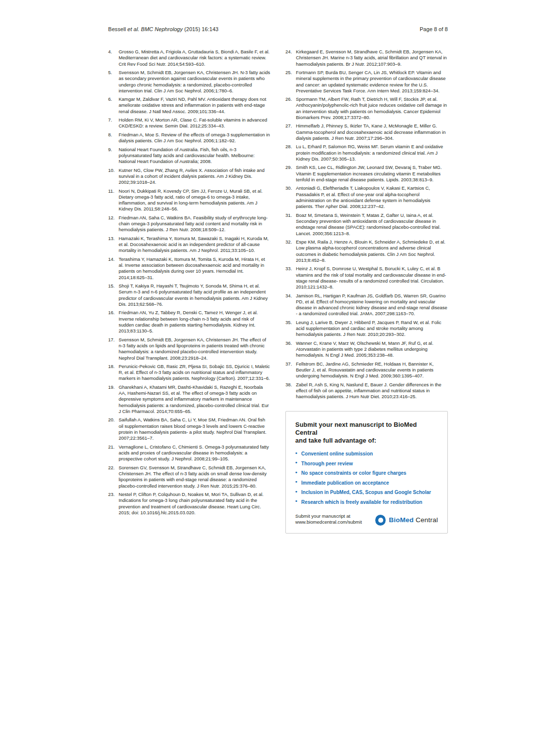Bessell et al. BMC Nephrology (2015) 16:143
Page 8 of 8
Grosso G, Mistretta A, Frigiola A, Gruttadauria S, Biondi A, Basile F, et al. Mediterranean diet and cardiovascular risk factors: a systematic review. Crit Rev Food Sci Nutr. 2014;54:593–610.
Svensson M, Schmidt EB, Jorgensen KA, Christensen JH. N-3 fatty acids as secondary prevention against cardiovascular events in patients who undergo chronic hemodialysis: a randomized, placebo-controlled intervention trial. Clin J Am Soc Nephrol. 2006;1:780–6.
Kamgar M, Zaldivar F, Vaziri ND, Pahl MV. Antioxidant therapy does not ameliorate oxidative stress and inflammation in patients with end-stage renal disease. J Natl Med Assoc. 2009;101:336–44.
Holden RM, Ki V, Morton AR, Clase C. Fat-soluble vitamins in advanced CKD/ESKD: a review. Semin Dial. 2012;25:334–43.
Friedman A, Moe S. Review of the effects of omega-3 supplementation in dialysis patients. Clin J Am Soc Nephrol. 2006;1:182–92.
National Heart Foundation of Australia. Fish, fish oils, n-3 polyunsaturated fatty acids and cardiovascular health. Melbourne: National Heart Foundation of Australia; 2008.
Kutner NG, Clow PW, Zhang R, Aviles X. Association of fish intake and survival in a cohort of incident dialysis patients. Am J Kidney Dis. 2002;39:1018–24.
Noori N, Dukkipati R, Kovesdy CP, Sim JJ, Feroze U, Murali SB, et al. Dietary omega-3 fatty acid, ratio of omega-6 to omega-3 intake, inflammation, and survival in long-term hemodialysis patients. Am J Kidney Dis. 2011;58:248–56.
Friedman AN, Saha C, Watkins BA. Feasibility study of erythrocyte long-chain omega-3 polyunsaturated fatty acid content and mortality risk in hemodialysis patients. J Ren Nutr. 2008;18:509–12.
Hamazaki K, Terashima Y, Itomura M, Sawazaki S, Inagaki H, Kuroda M, et al. Docosahexaenoic acid is an independent predictor of all-cause mortality in hemodialysis patients. Am J Nephrol. 2011;33:105–10.
Terashima Y, Hamazaki K, Itomura M, Tomita S, Kuroda M, Hirata H, et al. Inverse association between docosahexaenoic acid and mortality in patients on hemodialysis during over 10 years. Hemodial Int. 2014;18:625–31.
Shoji T, Kakiya R, Hayashi T, Tsujimoto Y, Sonoda M, Shima H, et al. Serum n-3 and n-6 polyunsaturated fatty acid profile as an independent predictor of cardiovascular events in hemodialysis patients. Am J Kidney Dis. 2013;62:568–76.
Friedman AN, Yu Z, Tabbey R, Denski C, Tamez H, Wenger J, et al. Inverse relationship between long-chain n-3 fatty acids and risk of sudden cardiac death in patients starting hemodialysis. Kidney Int. 2013;83:1130–5.
Svensson M, Schmidt EB, Jorgensen KA, Christensen JH. The effect of n-3 fatty acids on lipids and lipoproteins in patients treated with chronic haemodialysis: a randomized placebo-controlled intervention study. Nephrol Dial Transplant. 2008;23:2918–24.
Perunicic-Pekovic GB, Rasic ZR, Pljesa SI, Sobajic SS, Djuricic I, Maletic R, et al. Effect of n-3 fatty acids on nutritional status and inflammatory markers in haemodialysis patients. Nephrology (Carlton). 2007;12:331–6.
Gharekhani A, Khatami MR, Dashti-Khavidaki S, Razeghi E, Noorbala AA, Hashemi-Nazari SS, et al. The effect of omega-3 fatty acids on depressive symptoms and inflammatory markers in maintenance hemodialysis patients: a randomized, placebo-controlled clinical trial. Eur J Clin Pharmacol. 2014;70:655–65.
Saifullah A, Watkins BA, Saha C, Li Y, Moe SM, Friedman AN. Oral fish oil supplementation raises blood omega-3 levels and lowers C-reactive protein in haemodialysis patients- a pilot study. Nephrol Dial Transplant. 2007;22:3561–7.
Vernaglione L, Cristofano C, Chimienti S. Omega-3 polyunsaturated fatty acids and proxies of cardiovascular disease in hemodialysis: a prospective cohort study. J Nephrol. 2008;21:99–105.
Sorensen GV, Svensson M, Strandhave C, Schmidt EB, Jorgensen KA, Christensen JH. The effect of n-3 fatty acids on small dense low-density lipoproteins in patients with end-stage renal disease: a randomized placebo-controlled intervention study. J Ren Nutr. 2015;25:376–80.
Nestel P, Clifton P, Colquhoun D, Noakes M, Mori TA, Sullivan D, et al. Indications for omega-3 long chain polyunsaturated fatty acid in the prevention and treatment of cardiovascular disease. Heart Lung Circ. 2015; doi: 10.1016/j.hlc.2015.03.020.
Kirkegaard E, Svensson M, Strandhave C, Schmidt EB, Jorgensen KA, Christensen JH. Marine n-3 fatty acids, atrial fibrillation and QT interval in haemodialysis patients. Br J Nutr. 2012;107:903–9.
Fortmann SP, Burda BU, Senger CA, Lin JS, Whitlock EP. Vitamin and mineral supplements in the primary prevention of cardiovascular disease and cancer: an updated systematic evidence review for the U.S. Preventative Services Task Force. Ann Intern Med. 2013;159:824–34.
Spormann TM, Albert FW, Rath T, Dietrich H, Will F, Stockis JP, et al. Anthocyanin/polyphenolic-rich fruit juice reduces oxidative cell damage in an intervention study with patients on hemodialysis. Cancer Epidemiol Biomarkers Prev. 2008;17:3372–80.
Himmelfarb J, Phinney S, Ikizler TA, Kane J, McMonagle E, Miller G. Gamma-tocopherol and docosahexaenoic acid decrease inflammation in dialysis patients. J Ren Nutr. 2007;17:296–304.
Lu L, Erhard P, Salomon RG, Weiss MF. Serum vitamin E and oxidative protein modification in hemodialysis: a randomized clinical trial. Am J Kidney Dis. 2007;50:305–13.
Smith KS, Lee CL, Ridlington JW, Leonard SW, Devaraj S, Traber MG. Vitamin E supplementation increases circulating vitamin E metabolites tenfold in end-stage renal disease patients. Lipids. 2003;38:813–9.
Antoniadi G, Eleftheriadis T, Liakopoulos V, Kakasi E, Kartsios C, Passadakis P, et al. Effect of one-year oral alpha-tocopherol administration on the antioxidant defense system in hemodialysis patients. Ther Apher Dial. 2008;12:237–42.
Boaz M, Smetana S, Weinstein T, Matas Z, Gafter U, Iaina A, et al. Secondary prevention with antioxidants of cardiovascular disease in endstage renal disease (SPACE): randomised placebo-controlled trial. Lancet. 2000;356:1213–8.
Espe KM, Raila J, Henze A, Blouin K, Schneider A, Schmiedeke D, et al. Low plasma alpha-tocopherol concentrations and adverse clinical outcomes in diabetic hemodialysis patients. Clin J Am Soc Nephrol. 2013;8:452–8.
Heinz J, Kropf S, Domrose U, Westphal S, Borucki K, Luley C, et al. B vitamins and the risk of total mortality and cardiovascular disease in end-stage renal disease- results of a randomized controlled trial. Circulation. 2010;121:1432–8.
Jamison RL, Hartigan P, Kaufman JS, Goldfarb DS, Warren SR, Guarino PD, et al. Effect of homocysteine lowering on mortality and vascular disease in advanced chronic kidney disease and end-stage renal disease - a randomized controlled trial. JAMA. 2007;298:1163–70.
Leung J, Larive B, Dwyer J, Hibberd P, Jacques P, Rand W, et al. Folic acid supplementation and cardiac and stroke mortality among hemodialysis patients. J Ren Nutr. 2010;20:293–302.
Wanner C, Krane V, Marz W, Olschewski M, Mann JF, Ruf G, et al. Atorvastatin in patients with type 2 diabetes mellitus undergoing hemodialysis. N Engl J Med. 2005;353:238–48.
Fellstrom BC, Jardine AG, Schmieder RE, Holdaas H, Bannister K, Beutler J, et al. Rosuvastatin and cardiovascular events in patients undergoing hemodialysis. N Engl J Med. 2009;360:1395–407.
Zabel R, Ash S, King N, Naslund E, Bauer J. Gender differences in the effect of fish oil on appetite, inflammation and nutritional status in haemodialysis patients. J Hum Nutr Diet. 2010;23:416–25.
Submit your next manuscript to BioMed Central
and take full advantage of:
Convenient online submission
Thorough peer review
No space constraints or color figure charges
Immediate publication on acceptance
Inclusion in PubMed, CAS, Scopus and Google Scholar
Research which is freely available for redistribution
Submit your manuscript at
www.biomedcentral.com/submit
BioMed Central